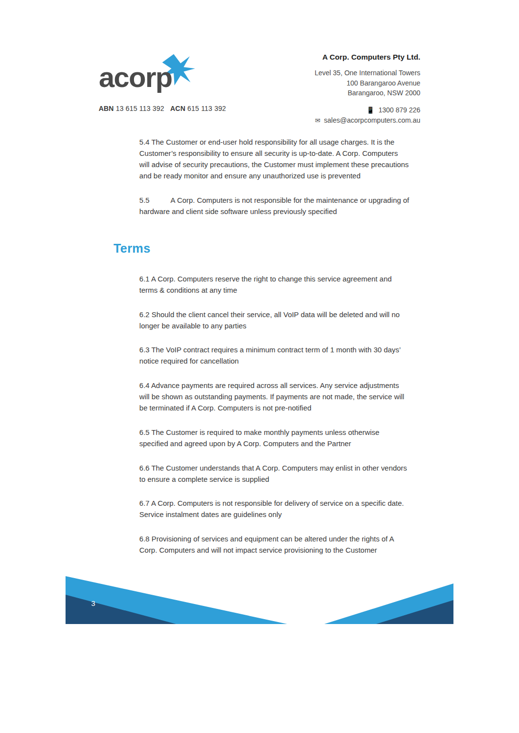acorp
ABN 13 615 113 392 ACN 615 113 392
A Corp. Computers Pty Ltd.
Level 35, One International Towers
100 Barangaroo Avenue
Barangaroo, NSW 2000
📱1300 879 226 ✉sales@acorpcomputers.com.au
5.4 The Customer or end-user hold responsibility for all usage charges. It is the Customer’s responsibility to ensure all security is up-to-date. A Corp. Computers will advise of security precautions, the Customer must implement these precautions and be ready monitor and ensure any unauthorized use is prevented
5.5 A Corp. Computers is not responsible for the maintenance or upgrading of hardware and client side software unless previously specified
Terms
6.1 A Corp. Computers reserve the right to change this service agreement and terms & conditions at any time
6.2 Should the client cancel their service, all VoIP data will be deleted and will no longer be available to any parties
6.3 The VoIP contract requires a minimum contract term of 1 month with 30 days’ notice required for cancellation
6.4 Advance payments are required across all services. Any service adjustments will be shown as outstanding payments. If payments are not made, the service will be terminated if A Corp. Computers is not pre-notified
6.5 The Customer is required to make monthly payments unless otherwise specified and agreed upon by A Corp. Computers and the Partner
6.6 The Customer understands that A Corp. Computers may enlist in other vendors to ensure a complete service is supplied
6.7 A Corp. Computers is not responsible for delivery of service on a specific date. Service instalment dates are guidelines only
6.8 Provisioning of services and equipment can be altered under the rights of A Corp. Computers and will not impact service provisioning to the Customer
3